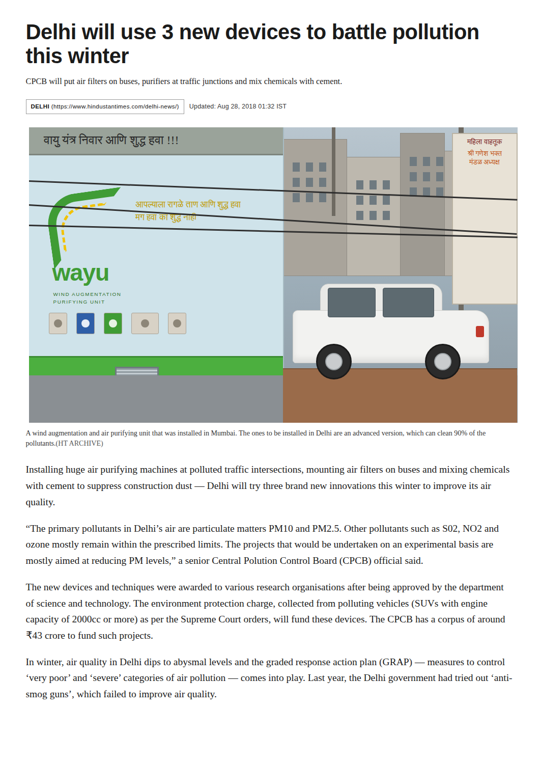Delhi will use 3 new devices to battle pollution this winter
CPCB will put air filters on buses, purifiers at traffic junctions and mix chemicals with cement.
Delhi (https://www.hindustantimes.com/delhi-news/) Updated: Aug 28, 2018 01:32 IST
महिला वाहतूक
श्री गणेश भक्त
मंडळ अध्यक्ष
वायु यंत्र निवार आणि शुद्ध हवा !!!
wayu
Wind Augmentation Purifying Unit
आपल्याला रागळे ताण आणि शुद्ध हवा
मग हवा का शुद्ध नाही
A wind augmentation and air purifying unit that was installed in Mumbai. The ones to be installed in Delhi are an advanced version, which can clean 90% of the pollutants.(HT ARCHIVE)
Installing huge air purifying machines at polluted traffic intersections, mounting air filters on buses and mixing chemicals with cement to suppress construction dust — Delhi will try three brand new innovations this winter to improve its air quality.
“The primary pollutants in Delhi’s air are particulate matters PM10 and PM2.5. Other pollutants such as S02, NO2 and ozone mostly remain within the prescribed limits. The projects that would be undertaken on an experimental basis are mostly aimed at reducing PM levels,” a senior Central Polution Control Board (CPCB) official said.
The new devices and techniques were awarded to various research organisations after being approved by the department of science and technology. The environment protection charge, collected from polluting vehicles (SUVs with engine capacity of 2000cc or more) as per the Supreme Court orders, will fund these devices. The CPCB has a corpus of around ₹43 crore to fund such projects.
In winter, air quality in Delhi dips to abysmal levels and the graded response action plan (GRAP) — measures to control ‘very poor’ and ‘severe’ categories of air pollution — comes into play. Last year, the Delhi government had tried out ‘anti-smog guns’, which failed to improve air quality.